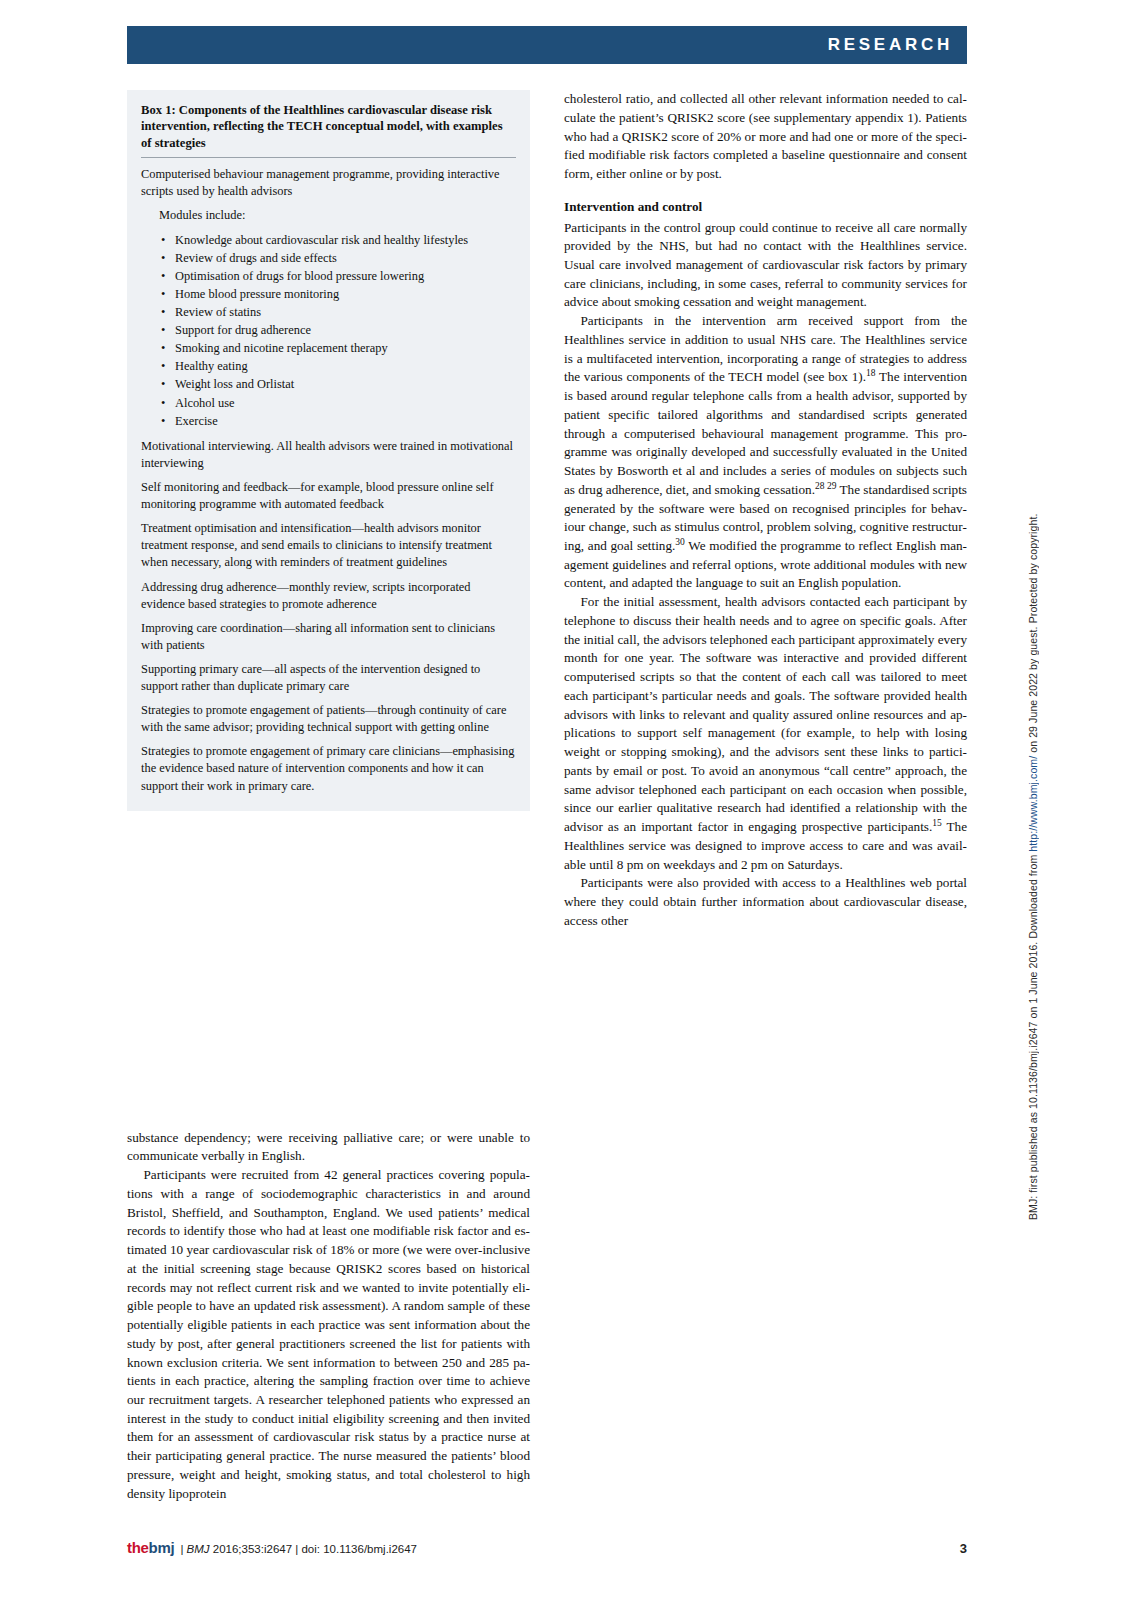RESEARCH
BMJ: first published as 10.1136/bmj.i2647 on 1 June 2016. Downloaded from http://www.bmj.com/ on 29 June 2022 by guest. Protected by copyright.
Box 1: Components of the Healthlines cardiovascular disease risk intervention, reflecting the TECH conceptual model, with examples of strategies
Computerised behaviour management programme, providing interactive scripts used by health advisors
Modules include:
Knowledge about cardiovascular risk and healthy lifestyles
Review of drugs and side effects
Optimisation of drugs for blood pressure lowering
Home blood pressure monitoring
Review of statins
Support for drug adherence
Smoking and nicotine replacement therapy
Healthy eating
Weight loss and Orlistat
Alcohol use
Exercise
Motivational interviewing. All health advisors were trained in motivational interviewing
Self monitoring and feedback—for example, blood pressure online self monitoring programme with automated feedback
Treatment optimisation and intensification—health advisors monitor treatment response, and send emails to clinicians to intensify treatment when necessary, along with reminders of treatment guidelines
Addressing drug adherence—monthly review, scripts incorporated evidence based strategies to promote adherence
Improving care coordination—sharing all information sent to clinicians with patients
Supporting primary care—all aspects of the intervention designed to support rather than duplicate primary care
Strategies to promote engagement of patients—through continuity of care with the same advisor; providing technical support with getting online
Strategies to promote engagement of primary care clinicians—emphasising the evidence based nature of intervention components and how it can support their work in primary care.
substance dependency; were receiving palliative care; or were unable to communicate verbally in English.
Participants were recruited from 42 general practices covering populations with a range of sociodemographic characteristics in and around Bristol, Sheffield, and Southampton, England. We used patients’ medical records to identify those who had at least one modifiable risk factor and estimated 10 year cardiovascular risk of 18% or more (we were over-inclusive at the initial screening stage because QRISK2 scores based on historical records may not reflect current risk and we wanted to invite potentially eligible people to have an updated risk assessment). A random sample of these potentially eligible patients in each practice was sent information about the study by post, after general practitioners screened the list for patients with known exclusion criteria. We sent information to between 250 and 285 patients in each practice, altering the sampling fraction over time to achieve our recruitment targets. A researcher telephoned patients who expressed an interest in the study to conduct initial eligibility screening and then invited them for an assessment of cardiovascular risk status by a practice nurse at their participating general practice. The nurse measured the patients’ blood pressure, weight and height, smoking status, and total cholesterol to high density lipoprotein
cholesterol ratio, and collected all other relevant information needed to calculate the patient’s QRISK2 score (see supplementary appendix 1). Patients who had a QRISK2 score of 20% or more and had one or more of the specified modifiable risk factors completed a baseline questionnaire and consent form, either online or by post.
Intervention and control
Participants in the control group could continue to receive all care normally provided by the NHS, but had no contact with the Healthlines service. Usual care involved management of cardiovascular risk factors by primary care clinicians, including, in some cases, referral to community services for advice about smoking cessation and weight management.
Participants in the intervention arm received support from the Healthlines service in addition to usual NHS care. The Healthlines service is a multifaceted intervention, incorporating a range of strategies to address the various components of the TECH model (see box 1).18 The intervention is based around regular telephone calls from a health advisor, supported by patient specific tailored algorithms and standardised scripts generated through a computerised behavioural management programme. This programme was originally developed and successfully evaluated in the United States by Bosworth et al and includes a series of modules on subjects such as drug adherence, diet, and smoking cessation.28 29 The standardised scripts generated by the software were based on recognised principles for behaviour change, such as stimulus control, problem solving, cognitive restructuring, and goal setting.30 We modified the programme to reflect English management guidelines and referral options, wrote additional modules with new content, and adapted the language to suit an English population.
For the initial assessment, health advisors contacted each participant by telephone to discuss their health needs and to agree on specific goals. After the initial call, the advisors telephoned each participant approximately every month for one year. The software was interactive and provided different computerised scripts so that the content of each call was tailored to meet each participant’s particular needs and goals. The software provided health advisors with links to relevant and quality assured online resources and applications to support self management (for example, to help with losing weight or stopping smoking), and the advisors sent these links to participants by email or post. To avoid an anonymous “call centre” approach, the same advisor telephoned each participant on each occasion when possible, since our earlier qualitative research had identified a relationship with the advisor as an important factor in engaging prospective participants.15 The Healthlines service was designed to improve access to care and was available until 8 pm on weekdays and 2 pm on Saturdays.
Participants were also provided with access to a Healthlines web portal where they could obtain further information about cardiovascular disease, access other
thebmj | BMJ 2016;353:i2647 | doi: 10.1136/bmj.i2647
3